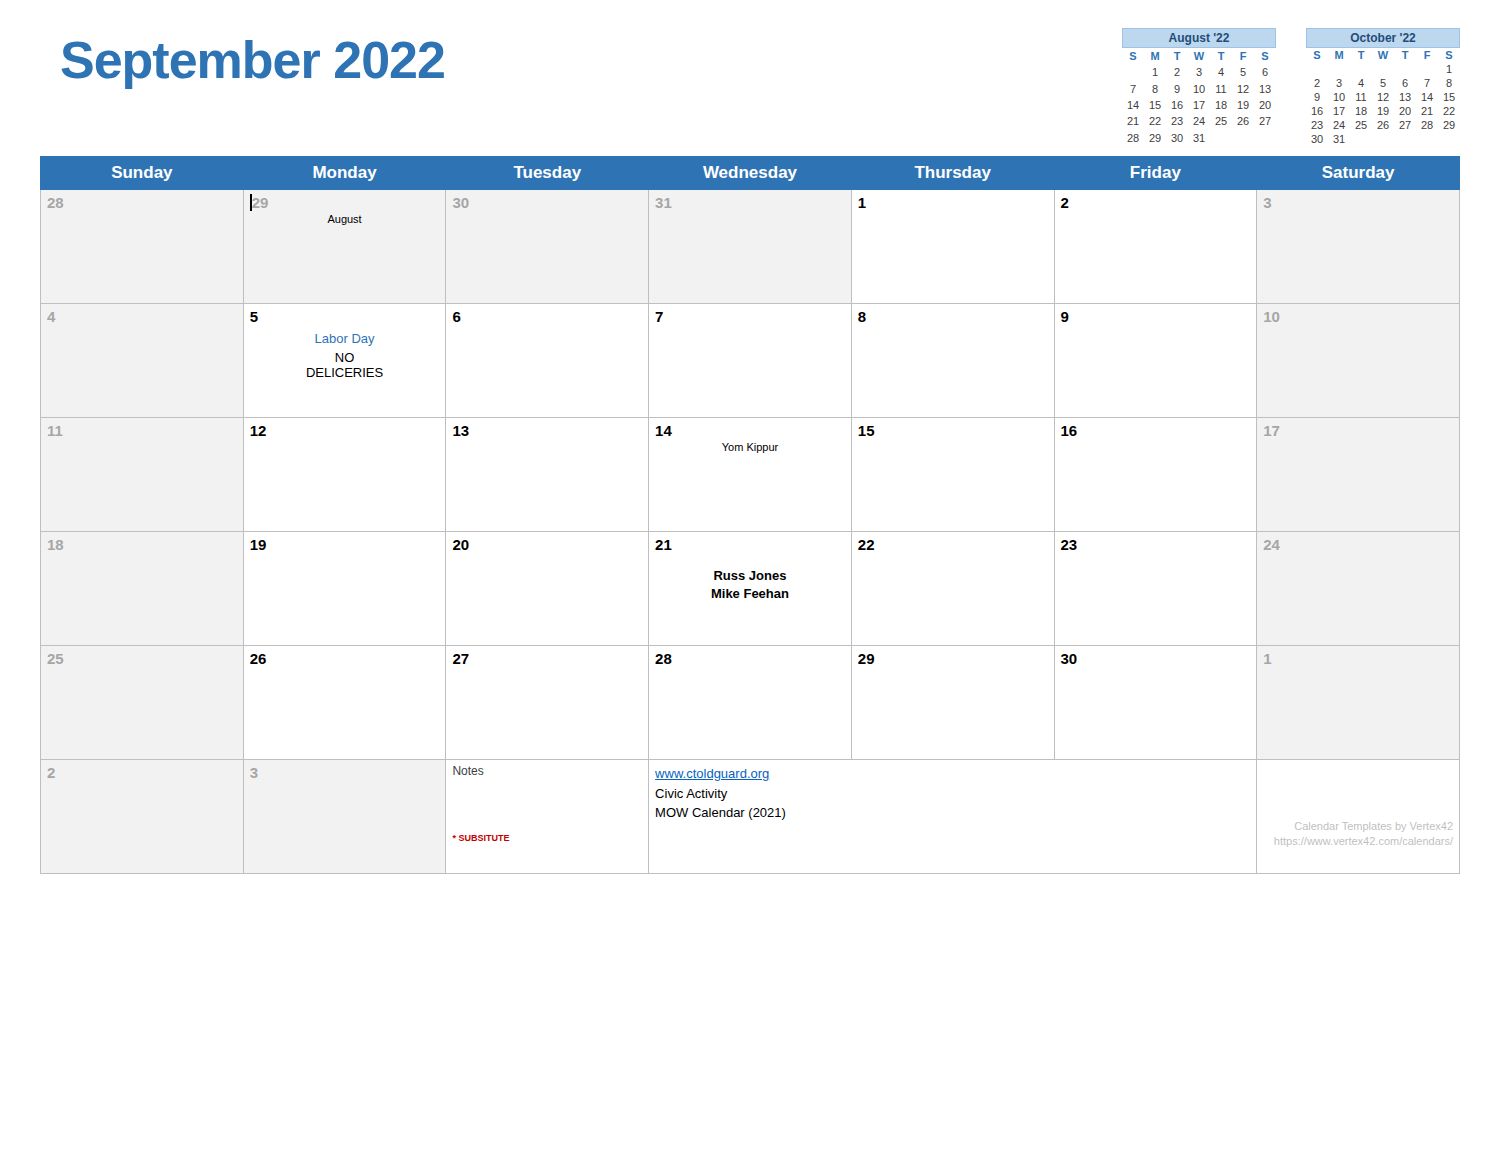September 2022
August '22
| S | M | T | W | T | F | S |
| --- | --- | --- | --- | --- | --- | --- |
| | 1 | 2 | 3 | 4 | 5 | 6 |
| 7 | 8 | 9 | 10 | 11 | 12 | 13 |
| 14 | 15 | 16 | 17 | 18 | 19 | 20 |
| 21 | 22 | 23 | 24 | 25 | 26 | 27 |
| 28 | 29 | 30 | 31 | | | |
October '22
| S | M | T | W | T | F | S |
| --- | --- | --- | --- | --- | --- | --- |
| | | | | | | 1 |
| 2 | 3 | 4 | 5 | 6 | 7 | 8 |
| 9 | 10 | 11 | 12 | 13 | 14 | 15 |
| 16 | 17 | 18 | 19 | 20 | 21 | 22 |
| 23 | 24 | 25 | 26 | 27 | 28 | 29 |
| 30 | 31 | | | | | |
| Sunday | Monday | Tuesday | Wednesday | Thursday | Friday | Saturday |
| --- | --- | --- | --- | --- | --- | --- |
| 28 | 29 August | 30 | 31 | 1 | 2 | 3 |
| 4 | 5 Labor Day NO DELICERIES | 6 | 7 | 8 | 9 | 10 |
| 11 | 12 | 13 | 14 Yom Kippur | 15 | 16 | 17 |
| 18 | 19 | 20 | 21 Russ Jones Mike Feehan | 22 | 23 | 24 |
| 25 | 26 | 27 | 28 | 29 | 30 | 1 |
| 2 | 3 | Notes * SUBSITUTE | www.ctoldguard.org Civic Activity MOW Calendar (2021) | Calendar Templates by Vertex42 https://www.vertex42.com/calendars/ |